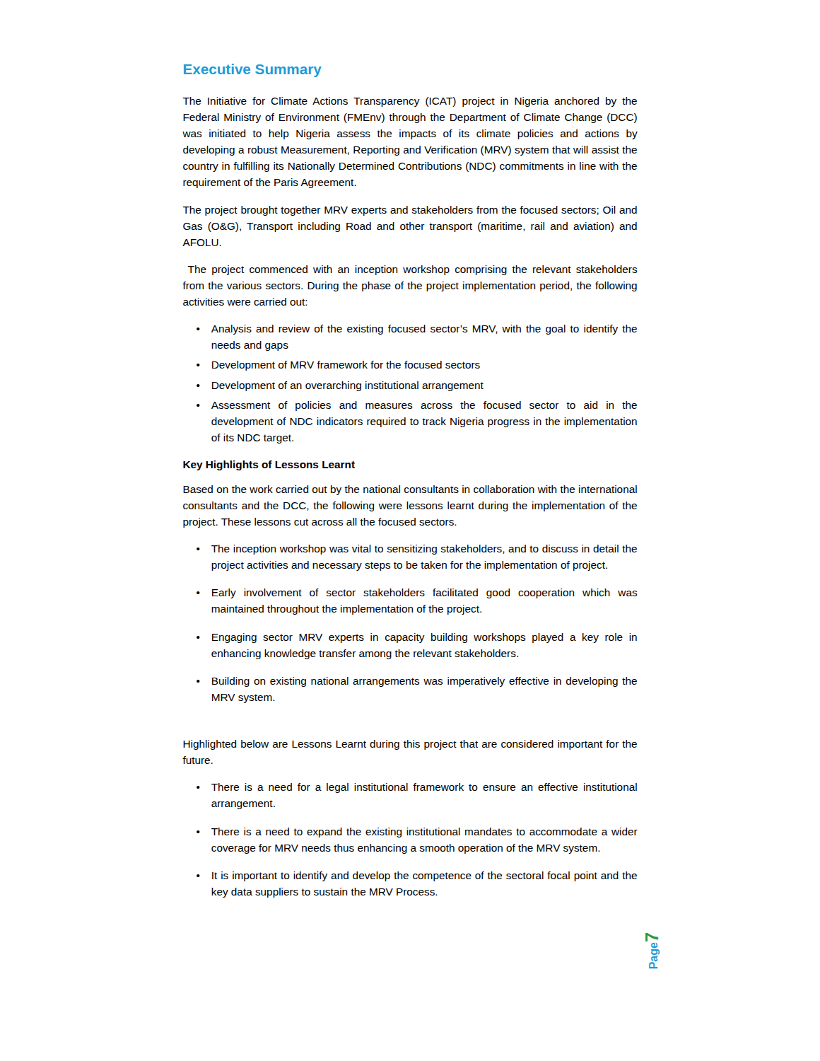Executive Summary
The Initiative for Climate Actions Transparency (ICAT) project in Nigeria anchored by the Federal Ministry of Environment (FMEnv) through the Department of Climate Change (DCC) was initiated to help Nigeria assess the impacts of its climate policies and actions by developing a robust Measurement, Reporting and Verification (MRV) system that will assist the country in fulfilling its Nationally Determined Contributions (NDC) commitments in line with the requirement of the Paris Agreement.
The project brought together MRV experts and stakeholders from the focused sectors; Oil and Gas (O&G), Transport including Road and other transport (maritime, rail and aviation) and AFOLU.
The project commenced with an inception workshop comprising the relevant stakeholders from the various sectors. During the phase of the project implementation period, the following activities were carried out:
Analysis and review of the existing focused sector’s MRV, with the goal to identify the needs and gaps
Development of MRV framework for the focused sectors
Development of an overarching institutional arrangement
Assessment of policies and measures across the focused sector to aid in the development of NDC indicators required to track Nigeria progress in the implementation of its NDC target.
Key Highlights of Lessons Learnt
Based on the work carried out by the national consultants in collaboration with the international consultants and the DCC, the following were lessons learnt during the implementation of the project. These lessons cut across all the focused sectors.
The inception workshop was vital to sensitizing stakeholders, and to discuss in detail the project activities and necessary steps to be taken for the implementation of project.
Early involvement of sector stakeholders facilitated good cooperation which was maintained throughout the implementation of the project.
Engaging sector MRV experts in capacity building workshops played a key role in enhancing knowledge transfer among the relevant stakeholders.
Building on existing national arrangements was imperatively effective in developing the MRV system.
Highlighted below are Lessons Learnt during this project that are considered important for the future.
There is a need for a legal institutional framework to ensure an effective institutional arrangement.
There is a need to expand the existing institutional mandates to accommodate a wider coverage for MRV needs thus enhancing a smooth operation of the MRV system.
It is important to identify and develop the competence of the sectoral focal point and the key data suppliers to sustain the MRV Process.
Page7